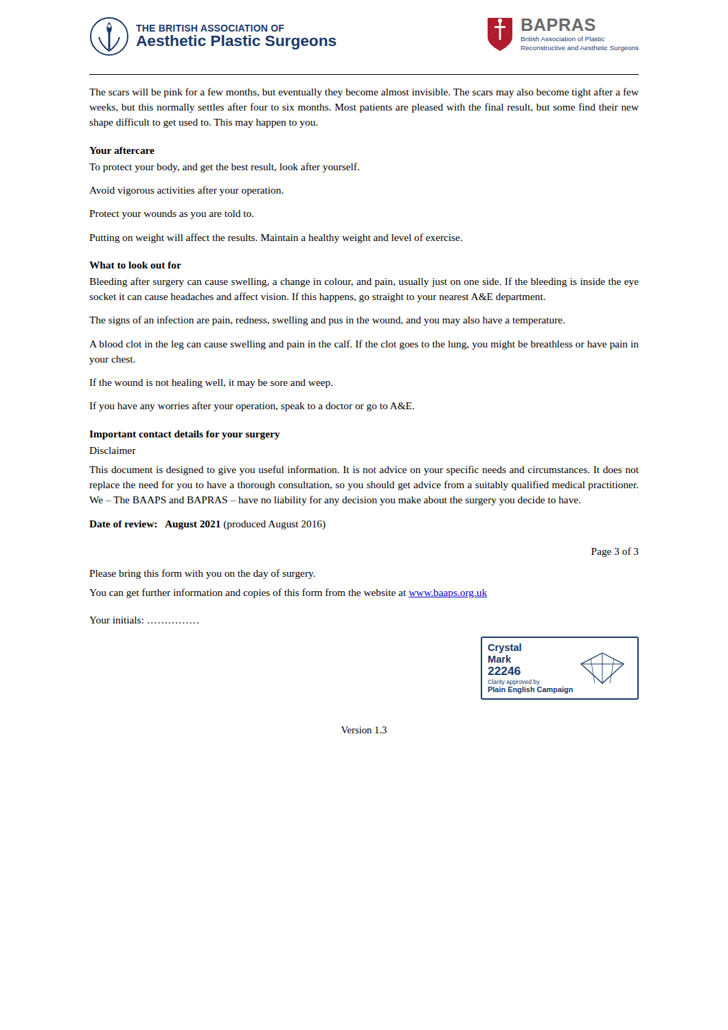THE BRITISH ASSOCIATION OF Aesthetic Plastic Surgeons
BAPRAS British Association of Plastic
Reconstructive and Aesthetic Surgeons
The scars will be pink for a few months, but eventually they become almost invisible. The scars may also become tight after a few weeks, but this normally settles after four to six months. Most patients are pleased with the final result, but some find their new shape difficult to get used to. This may happen to you.
Your aftercare
To protect your body, and get the best result, look after yourself.
Avoid vigorous activities after your operation.
Protect your wounds as you are told to.
Putting on weight will affect the results. Maintain a healthy weight and level of exercise.
What to look out for
Bleeding after surgery can cause swelling, a change in colour, and pain, usually just on one side. If the bleeding is inside the eye socket it can cause headaches and affect vision. If this happens, go straight to your nearest A&E department.
The signs of an infection are pain, redness, swelling and pus in the wound, and you may also have a temperature.
A blood clot in the leg can cause swelling and pain in the calf. If the clot goes to the lung, you might be breathless or have pain in your chest.
If the wound is not healing well, it may be sore and weep.
If you have any worries after your operation, speak to a doctor or go to A&E.
Important contact details for your surgery
Disclaimer
This document is designed to give you useful information. It is not advice on your specific needs and circumstances. It does not replace the need for you to have a thorough consultation, so you should get advice from a suitably qualified medical practitioner. We – The BAAPS and BAPRAS – have no liability for any decision you make about the surgery you decide to have.
Date of review: August 2021 (produced August 2016)
Page 3 of 3
Please bring this form with you on the day of surgery.
You can get further information and copies of this form from the website at www.baaps.org.uk
Your initials: ……………
Crystal
Mark 22246 Clarity approved by Plain English Campaign
Version 1.3